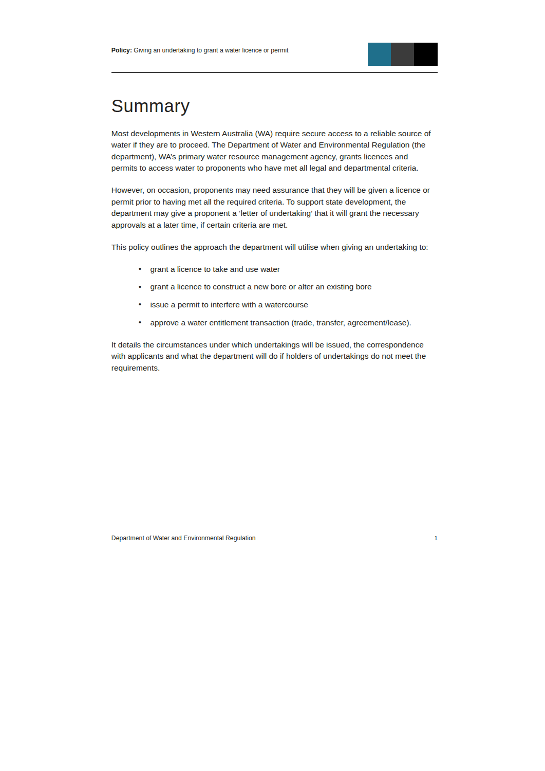Policy: Giving an undertaking to grant a water licence or permit
Summary
Most developments in Western Australia (WA) require secure access to a reliable source of water if they are to proceed. The Department of Water and Environmental Regulation (the department), WA’s primary water resource management agency, grants licences and permits to access water to proponents who have met all legal and departmental criteria.
However, on occasion, proponents may need assurance that they will be given a licence or permit prior to having met all the required criteria. To support state development, the department may give a proponent a ‘letter of undertaking’ that it will grant the necessary approvals at a later time, if certain criteria are met.
This policy outlines the approach the department will utilise when giving an undertaking to:
grant a licence to take and use water
grant a licence to construct a new bore or alter an existing bore
issue a permit to interfere with a watercourse
approve a water entitlement transaction (trade, transfer, agreement/lease).
It details the circumstances under which undertakings will be issued, the correspondence with applicants and what the department will do if holders of undertakings do not meet the requirements.
Department of Water and Environmental Regulation
1